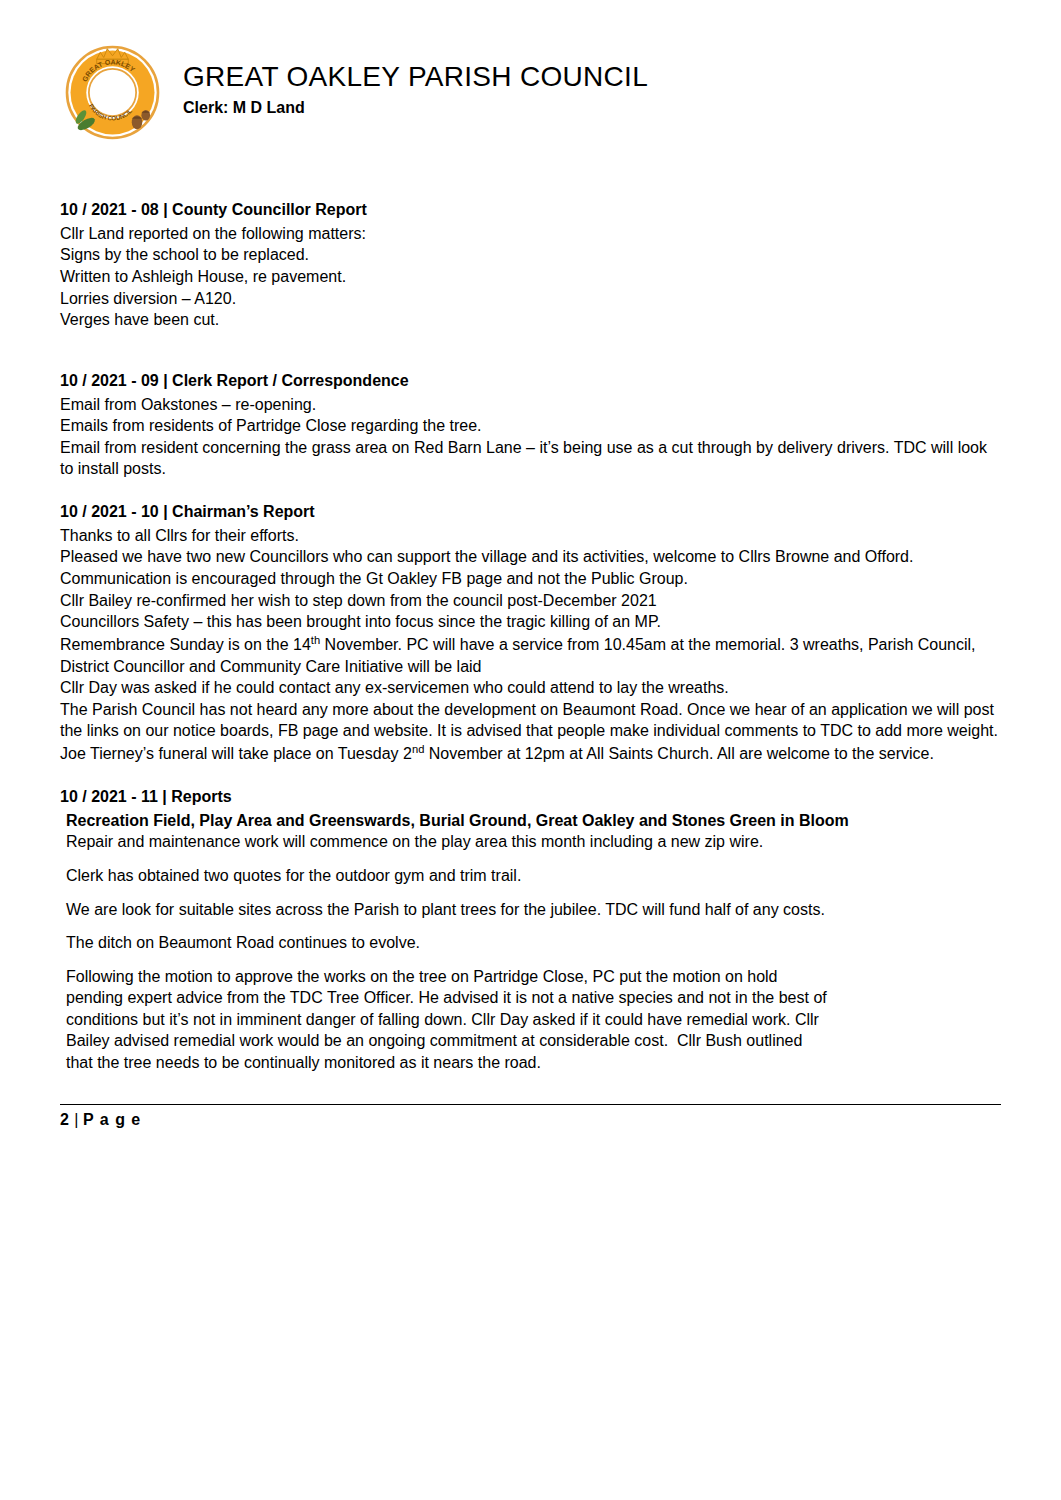GREAT OAKLEY PARISH COUNCIL
GREAT OAKLEY PARISH COUNCIL
Clerk: M D Land
10 / 2021 - 08 | County Councillor Report
Cllr Land reported on the following matters:
Signs by the school to be replaced.
Written to Ashleigh House, re pavement.
Lorries diversion – A120.
Verges have been cut.
10 / 2021 - 09 | Clerk Report / Correspondence
Email from Oakstones – re-opening.
Emails from residents of Partridge Close regarding the tree.
Email from resident concerning the grass area on Red Barn Lane – it’s being use as a cut through by delivery drivers. TDC will look to install posts.
10 / 2021 - 10 | Chairman’s Report
Thanks to all Cllrs for their efforts.
Pleased we have two new Councillors who can support the village and its activities, welcome to Cllrs Browne and Offord.
Communication is encouraged through the Gt Oakley FB page and not the Public Group.
Cllr Bailey re-confirmed her wish to step down from the council post-December 2021
Councillors Safety – this has been brought into focus since the tragic killing of an MP.
Remembrance Sunday is on the 14th November. PC will have a service from 10.45am at the memorial. 3 wreaths, Parish Council, District Councillor and Community Care Initiative will be laid
Cllr Day was asked if he could contact any ex-servicemen who could attend to lay the wreaths.
The Parish Council has not heard any more about the development on Beaumont Road. Once we hear of an application we will post the links on our notice boards, FB page and website. It is advised that people make individual comments to TDC to add more weight.
Joe Tierney’s funeral will take place on Tuesday 2nd November at 12pm at All Saints Church. All are welcome to the service.
10 / 2021 - 11 | Reports
Recreation Field, Play Area and Greenswards, Burial Ground, Great Oakley and Stones Green in Bloom
Repair and maintenance work will commence on the play area this month including a new zip wire.
Clerk has obtained two quotes for the outdoor gym and trim trail.
We are look for suitable sites across the Parish to plant trees for the jubilee. TDC will fund half of any costs.
The ditch on Beaumont Road continues to evolve.
Following the motion to approve the works on the tree on Partridge Close, PC put the motion on hold
pending expert advice from the TDC Tree Officer. He advised it is not a native species and not in the best of
conditions but it’s not in imminent danger of falling down. Cllr Day asked if it could have remedial work. Cllr
Bailey advised remedial work would be an ongoing commitment at considerable cost. Cllr Bush outlined
that the tree needs to be continually monitored as it nears the road.
2 | P a g e